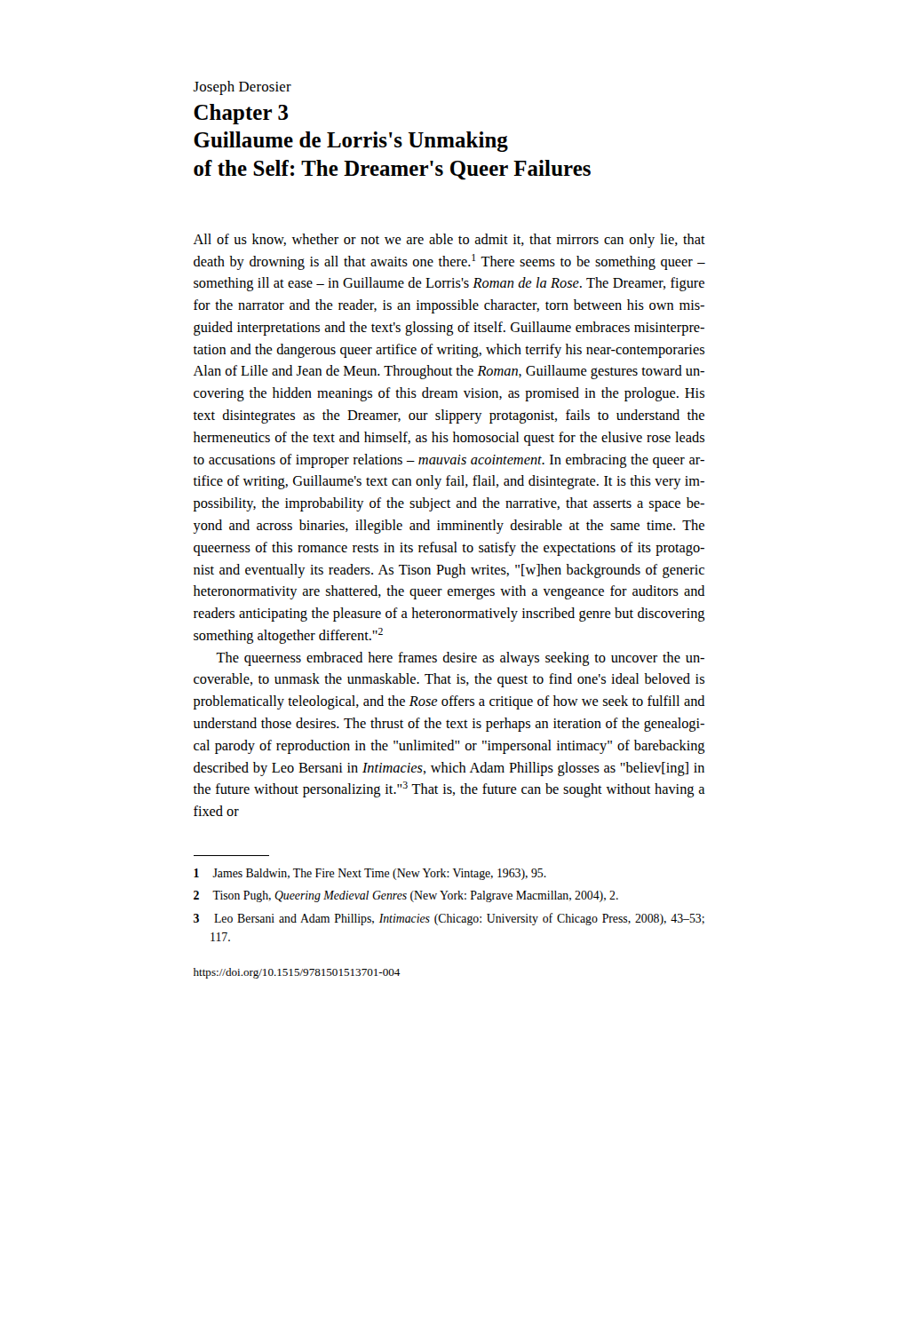Joseph Derosier
Chapter 3 Guillaume de Lorris's Unmaking
of the Self: The Dreamer's Queer Failures
All of us know, whether or not we are able to admit it, that mirrors can only lie, that death by drowning is all that awaits one there.1 There seems to be something queer – something ill at ease – in Guillaume de Lorris's Roman de la Rose. The Dreamer, figure for the narrator and the reader, is an impossible character, torn between his own misguided interpretations and the text's glossing of itself. Guillaume embraces misinterpretation and the dangerous queer artifice of writing, which terrify his near-contemporaries Alan of Lille and Jean de Meun. Throughout the Roman, Guillaume gestures toward uncovering the hidden meanings of this dream vision, as promised in the prologue. His text disintegrates as the Dreamer, our slippery protagonist, fails to understand the hermeneutics of the text and himself, as his homosocial quest for the elusive rose leads to accusations of improper relations – mauvais acointement. In embracing the queer artifice of writing, Guillaume's text can only fail, flail, and disintegrate. It is this very impossibility, the improbability of the subject and the narrative, that asserts a space beyond and across binaries, illegible and imminently desirable at the same time. The queerness of this romance rests in its refusal to satisfy the expectations of its protagonist and eventually its readers. As Tison Pugh writes, "[w]hen backgrounds of generic heteronormativity are shattered, the queer emerges with a vengeance for auditors and readers anticipating the pleasure of a heteronormatively inscribed genre but discovering something altogether different."2
The queerness embraced here frames desire as always seeking to uncover the uncoverable, to unmask the unmaskable. That is, the quest to find one's ideal beloved is problematically teleological, and the Rose offers a critique of how we seek to fulfill and understand those desires. The thrust of the text is perhaps an iteration of the genealogical parody of reproduction in the "unlimited" or "impersonal intimacy" of barebacking described by Leo Bersani in Intimacies, which Adam Phillips glosses as "believ[ing] in the future without personalizing it."3 That is, the future can be sought without having a fixed or
1 James Baldwin, The Fire Next Time (New York: Vintage, 1963), 95.
2 Tison Pugh, Queering Medieval Genres (New York: Palgrave Macmillan, 2004), 2.
3 Leo Bersani and Adam Phillips, Intimacies (Chicago: University of Chicago Press, 2008), 43–53; 117.
https://doi.org/10.1515/9781501513701-004